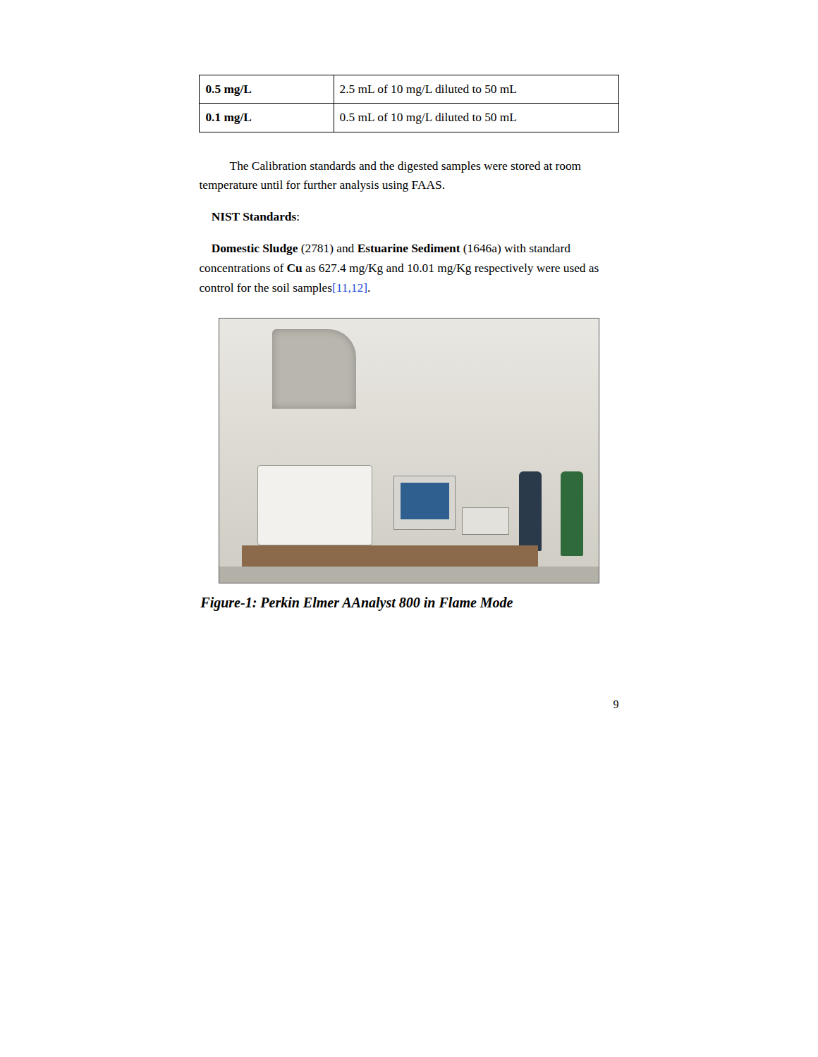| 0.5 mg/L | 2.5 mL of 10 mg/L diluted to 50 mL |
| 0.1 mg/L | 0.5 mL of 10 mg/L diluted to 50 mL |
The Calibration standards and the digested samples were stored at room temperature until for further analysis using FAAS.
NIST Standards:
Domestic Sludge (2781) and Estuarine Sediment (1646a) with standard concentrations of Cu as 627.4 mg/Kg and 10.01 mg/Kg respectively were used as control for the soil samples[11,12].
Figure-1: Perkin Elmer AAnalyst 800 in Flame Mode
9